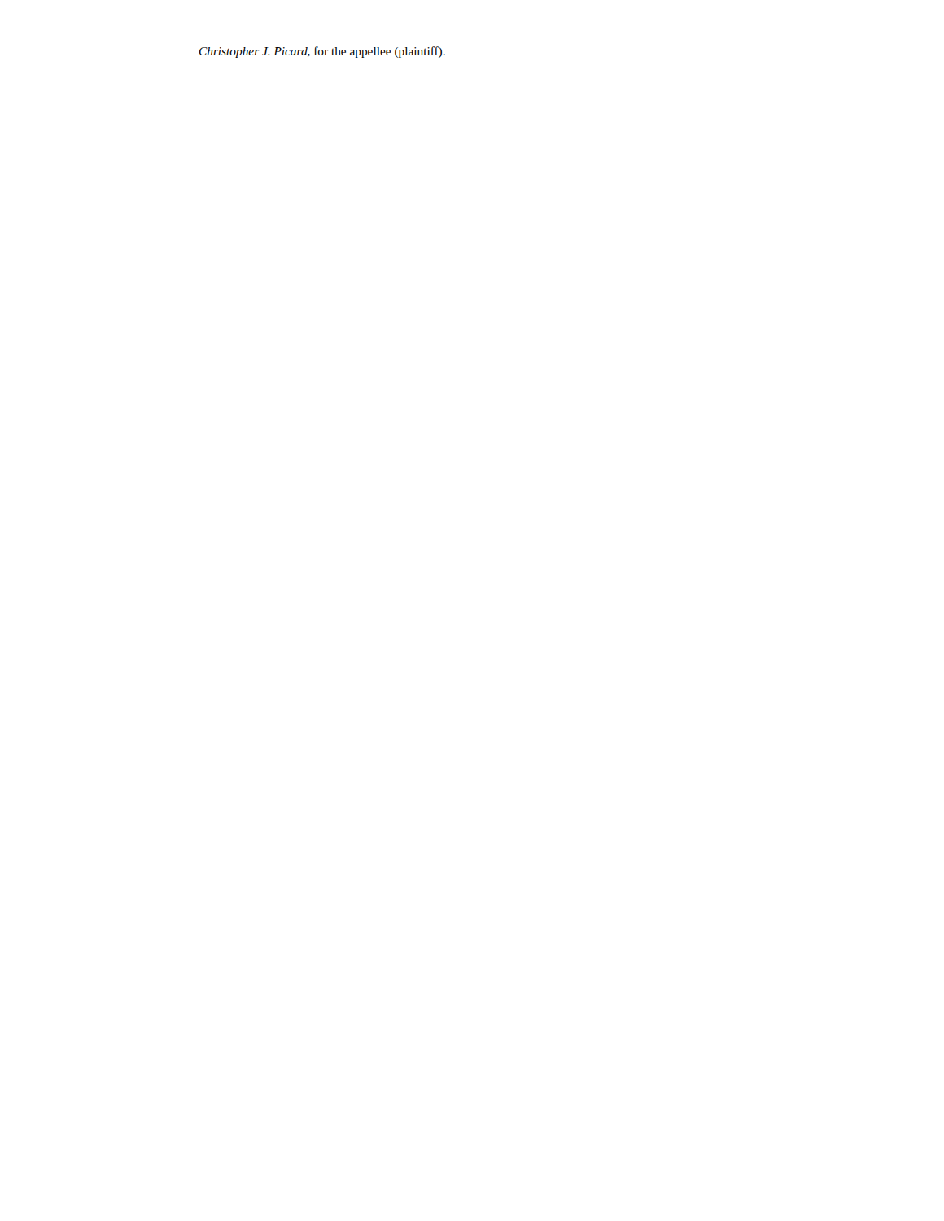Christopher J. Picard, for the appellee (plaintiff).